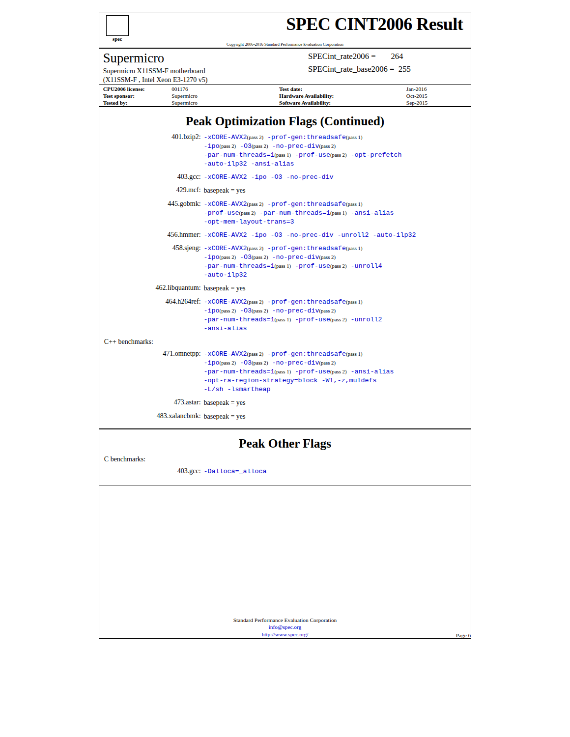spec
SPEC CINT2006 Result
Copyright 2006-2016 Standard Performance Evaluation Corporation
Supermicro
Supermicro X11SSM-F motherboard
(X11SSM-F , Intel Xeon E3-1270 v5)
SPECint_rate2006 = 264
SPECint_rate_base2006 = 255
| CPU2006 license: | 001176 | Test date: | Jan-2016 |
| Test sponsor: | Supermicro | Hardware Availability: | Oct-2015 |
| Tested by: | Supermicro | Software Availability: | Sep-2015 |
Peak Optimization Flags (Continued)
401.bzip2:
-xCORE-AVX2(pass 2) -prof-gen:threadsafe(pass 1)
-ipo(pass 2) -O3(pass 2) -no-prec-div(pass 2)
-par-num-threads=1(pass 1) -prof-use(pass 2) -opt-prefetch
-auto-ilp32 -ansi-alias
403.gcc:
-xCORE-AVX2 -ipo -O3 -no-prec-div
429.mcf:
basepeak = yes
445.gobmk:
-xCORE-AVX2(pass 2) -prof-gen:threadsafe(pass 1)
-prof-use(pass 2) -par-num-threads=1(pass 1) -ansi-alias
-opt-mem-layout-trans=3
456.hmmer:
-xCORE-AVX2 -ipo -O3 -no-prec-div -unroll2 -auto-ilp32
458.sjeng:
-xCORE-AVX2(pass 2) -prof-gen:threadsafe(pass 1)
-ipo(pass 2) -O3(pass 2) -no-prec-div(pass 2)
-par-num-threads=1(pass 1) -prof-use(pass 2) -unroll4
-auto-ilp32
462.libquantum:
basepeak = yes
464.h264ref:
-xCORE-AVX2(pass 2) -prof-gen:threadsafe(pass 1)
-ipo(pass 2) -O3(pass 2) -no-prec-div(pass 2)
-par-num-threads=1(pass 1) -prof-use(pass 2) -unroll2
-ansi-alias
C++ benchmarks:
471.omnetpp:
-xCORE-AVX2(pass 2) -prof-gen:threadsafe(pass 1)
-ipo(pass 2) -O3(pass 2) -no-prec-div(pass 2)
-par-num-threads=1(pass 1) -prof-use(pass 2) -ansi-alias
-opt-ra-region-strategy=block -Wl,-z,muldefs
-L/sh -lsmartheap
473.astar:
basepeak = yes
483.xalancbmk:
basepeak = yes
Peak Other Flags
C benchmarks:
403.gcc:
-Dalloca=_alloca
Standard Performance Evaluation Corporation
info@spec.org
http://www.spec.org/
Page 6